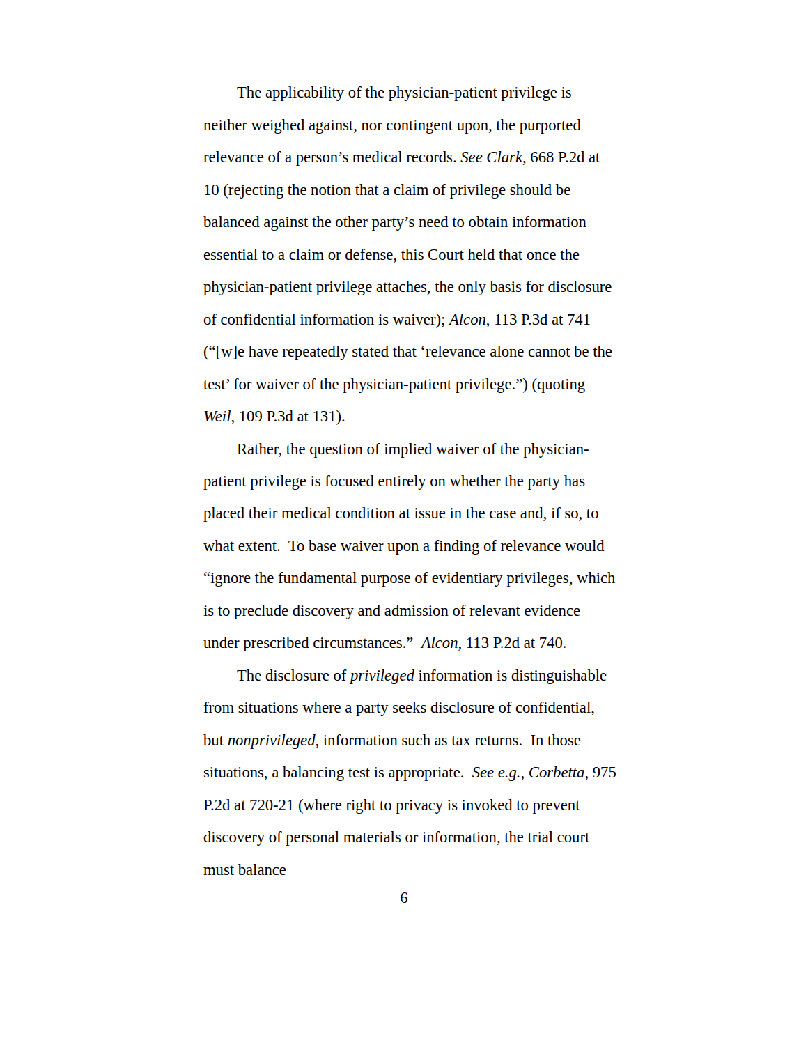The applicability of the physician-patient privilege is neither weighed against, nor contingent upon, the purported relevance of a person’s medical records. See Clark, 668 P.2d at 10 (rejecting the notion that a claim of privilege should be balanced against the other party’s need to obtain information essential to a claim or defense, this Court held that once the physician-patient privilege attaches, the only basis for disclosure of confidential information is waiver); Alcon, 113 P.3d at 741 (“[w]e have repeatedly stated that ‘relevance alone cannot be the test’ for waiver of the physician-patient privilege.”) (quoting Weil, 109 P.3d at 131).
Rather, the question of implied waiver of the physician-patient privilege is focused entirely on whether the party has placed their medical condition at issue in the case and, if so, to what extent. To base waiver upon a finding of relevance would “ignore the fundamental purpose of evidentiary privileges, which is to preclude discovery and admission of relevant evidence under prescribed circumstances.” Alcon, 113 P.2d at 740.
The disclosure of privileged information is distinguishable from situations where a party seeks disclosure of confidential, but nonprivileged, information such as tax returns. In those situations, a balancing test is appropriate. See e.g., Corbetta, 975 P.2d at 720-21 (where right to privacy is invoked to prevent discovery of personal materials or information, the trial court must balance
6